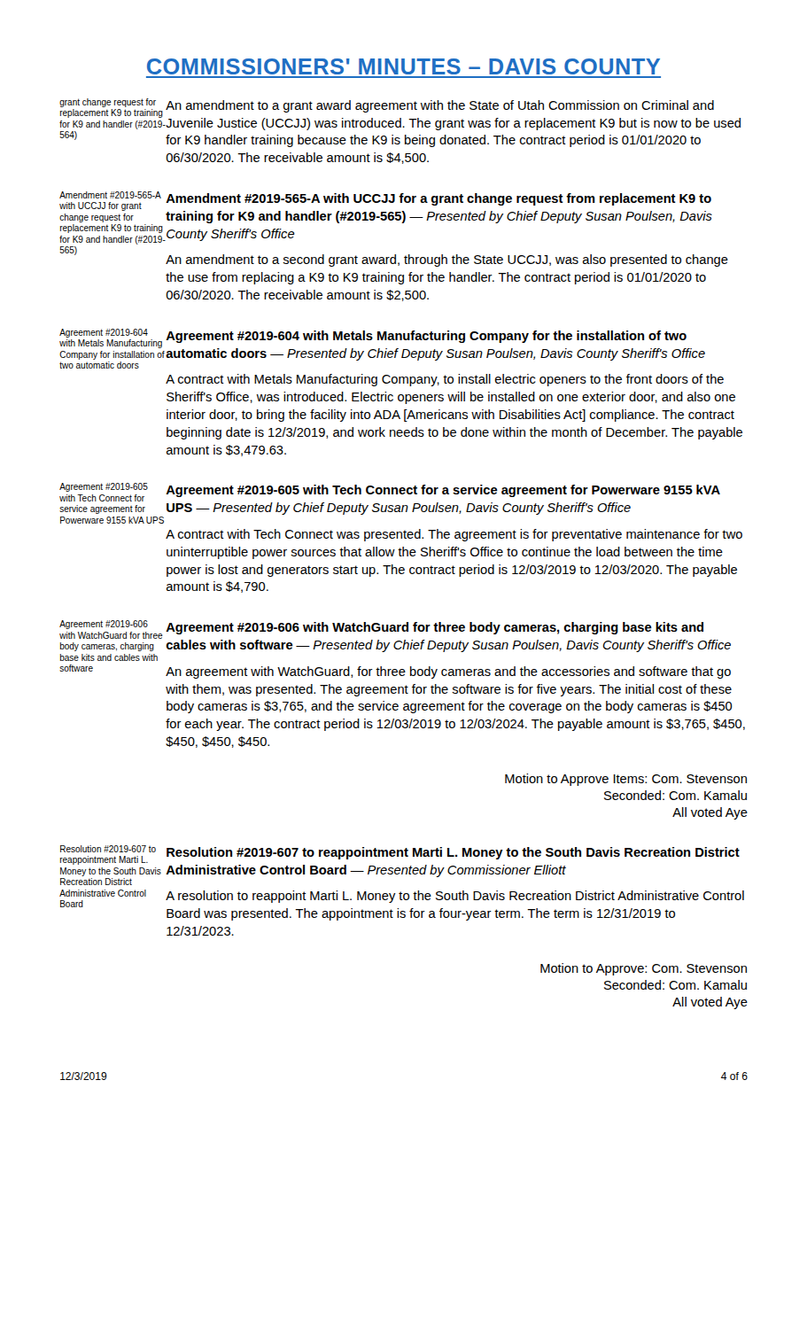COMMISSIONERS' MINUTES – DAVIS COUNTY
| grant change request for replacement K9 to training for K9 and handler (#2019-564) | An amendment to a grant award agreement with the State of Utah Commission on Criminal and Juvenile Justice (UCCJJ) was introduced. The grant was for a replacement K9 but is now to be used for K9 handler training because the K9 is being donated. The contract period is 01/01/2020 to 06/30/2020. The receivable amount is $4,500. |
| Amendment #2019-565-A with UCCJJ for grant change request for replacement K9 to training for K9 and handler (#2019-565) | Amendment #2019-565-A with UCCJJ for a grant change request from replacement K9 to training for K9 and handler (#2019-565) — Presented by Chief Deputy Susan Poulsen, Davis County Sheriff's Office An amendment to a second grant award, through the State UCCJJ, was also presented to change the use from replacing a K9 to K9 training for the handler. The contract period is 01/01/2020 to 06/30/2020. The receivable amount is $2,500. |
| Agreement #2019-604 with Metals Manufacturing Company for installation of two automatic doors | Agreement #2019-604 with Metals Manufacturing Company for the installation of two automatic doors — Presented by Chief Deputy Susan Poulsen, Davis County Sheriff's Office A contract with Metals Manufacturing Company, to install electric openers to the front doors of the Sheriff's Office, was introduced. Electric openers will be installed on one exterior door, and also one interior door, to bring the facility into ADA [Americans with Disabilities Act] compliance. The contract beginning date is 12/3/2019, and work needs to be done within the month of December. The payable amount is $3,479.63. |
| Agreement #2019-605 with Tech Connect for service agreement for Powerware 9155 kVA UPS | Agreement #2019-605 with Tech Connect for a service agreement for Powerware 9155 kVA UPS — Presented by Chief Deputy Susan Poulsen, Davis County Sheriff's Office A contract with Tech Connect was presented. The agreement is for preventative maintenance for two uninterruptible power sources that allow the Sheriff's Office to continue the load between the time power is lost and generators start up. The contract period is 12/03/2019 to 12/03/2020. The payable amount is $4,790. |
| Agreement #2019-606 with WatchGuard for three body cameras, charging base kits and cables with software | Agreement #2019-606 with WatchGuard for three body cameras, charging base kits and cables with software — Presented by Chief Deputy Susan Poulsen, Davis County Sheriff's Office An agreement with WatchGuard, for three body cameras and the accessories and software that go with them, was presented. The agreement for the software is for five years. The initial cost of these body cameras is $3,765, and the service agreement for the coverage on the body cameras is $450 for each year. The contract period is 12/03/2019 to 12/03/2024. The payable amount is $3,765, $450, $450, $450, $450. Motion to Approve Items: Com. Stevenson Seconded: Com. Kamalu All voted Aye |
| Resolution #2019-607 to reappointment Marti L. Money to the South Davis Recreation District Administrative Control Board | Resolution #2019-607 to reappointment Marti L. Money to the South Davis Recreation District Administrative Control Board — Presented by Commissioner Elliott A resolution to reappoint Marti L. Money to the South Davis Recreation District Administrative Control Board was presented. The appointment is for a four-year term. The term is 12/31/2019 to 12/31/2023. Motion to Approve: Com. Stevenson Seconded: Com. Kamalu All voted Aye |
12/3/2019 4 of 6